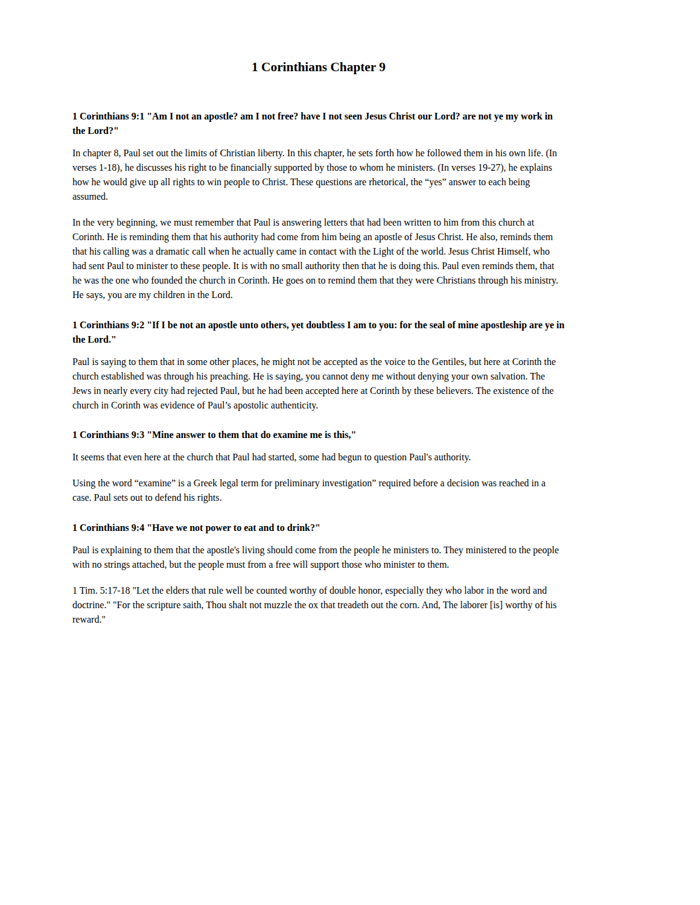1 Corinthians Chapter 9
1 Corinthians 9:1 "Am I not an apostle? am I not free? have I not seen Jesus Christ our Lord? are not ye my work in the Lord?"
In chapter 8, Paul set out the limits of Christian liberty. In this chapter, he sets forth how he followed them in his own life. (In verses 1-18), he discusses his right to be financially supported by those to whom he ministers. (In verses 19-27), he explains how he would give up all rights to win people to Christ. These questions are rhetorical, the “yes” answer to each being assumed.
In the very beginning, we must remember that Paul is answering letters that had been written to him from this church at Corinth. He is reminding them that his authority had come from him being an apostle of Jesus Christ. He also, reminds them that his calling was a dramatic call when he actually came in contact with the Light of the world. Jesus Christ Himself, who had sent Paul to minister to these people. It is with no small authority then that he is doing this. Paul even reminds them, that he was the one who founded the church in Corinth. He goes on to remind them that they were Christians through his ministry. He says, you are my children in the Lord.
1 Corinthians 9:2 "If I be not an apostle unto others, yet doubtless I am to you: for the seal of mine apostleship are ye in the Lord."
Paul is saying to them that in some other places, he might not be accepted as the voice to the Gentiles, but here at Corinth the church established was through his preaching. He is saying, you cannot deny me without denying your own salvation. The Jews in nearly every city had rejected Paul, but he had been accepted here at Corinth by these believers. The existence of the church in Corinth was evidence of Paul’s apostolic authenticity.
1 Corinthians 9:3 "Mine answer to them that do examine me is this,"
It seems that even here at the church that Paul had started, some had begun to question Paul's authority.
Using the word “examine” is a Greek legal term for preliminary investigation” required before a decision was reached in a case. Paul sets out to defend his rights.
1 Corinthians 9:4 "Have we not power to eat and to drink?"
Paul is explaining to them that the apostle's living should come from the people he ministers to. They ministered to the people with no strings attached, but the people must from a free will support those who minister to them.
1 Tim. 5:17-18 "Let the elders that rule well be counted worthy of double honor, especially they who labor in the word and doctrine." "For the scripture saith, Thou shalt not muzzle the ox that treadeth out the corn. And, The laborer [is] worthy of his reward."